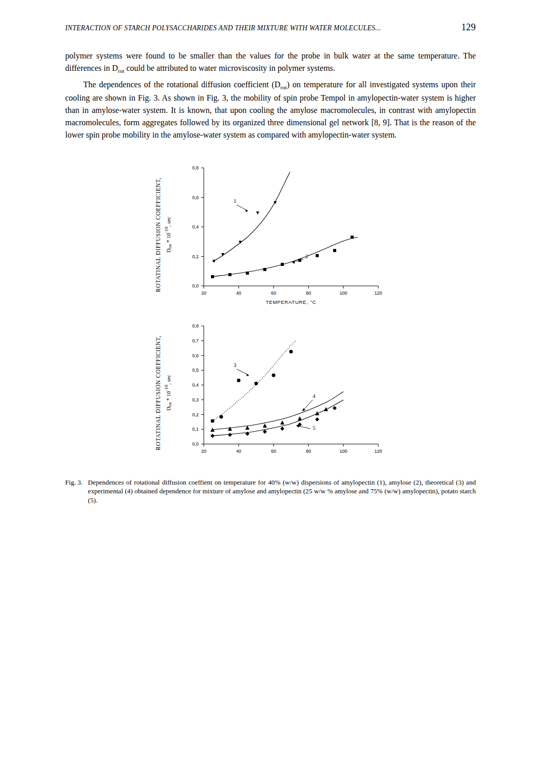Interaction of starch polysaccharides and their mixture with water molecules... 129
polymer systems were found to be smaller than the values for the probe in bulk water at the same temperature. The differences in Drot could be attributed to water microviscosity in polymer systems.
The dependences of the rotational diffusion coefficient (Drot) on temperature for all investigated systems upon their cooling are shown in Fig. 3. As shown in Fig. 3, the mobility of spin probe Tempol in amylopectin-water system is higher than in amylose-water system. It is known, that upon cooling the amylose macromolecules, in contrast with amylopectin macromolecules, form aggregates followed by its organized three dimensional gel network [8, 9]. That is the reason of the lower spin probe mobility in the amylose-water system as compared with amylopectin-water system.
Rotatinal diffusion coefficient,
Drot * 10-10, sec
0,0 0,2 0,4 0,6 0,8 20 40 60 80 100 120 TEMPERATURE, °C 1 2
Rotatinal diffusion coefficient,
Drot * 10-10, sec
0,0 0,1 0,2 0,3 0,4 0,5 0,6 0,7 0,8 20 40 60 80 100 120 3 4 5
Fig. 3. Dependences of rotational diffusion coeffient on temperature for 40% (w/w) dispersions of amylopectin (1), amylose (2), theoretical (3) and experimental (4) obtained dependence for mixture of amylose and amylopectin (25 w/w % amylose and 75% (w/w) amylopectin), potato starch (5).